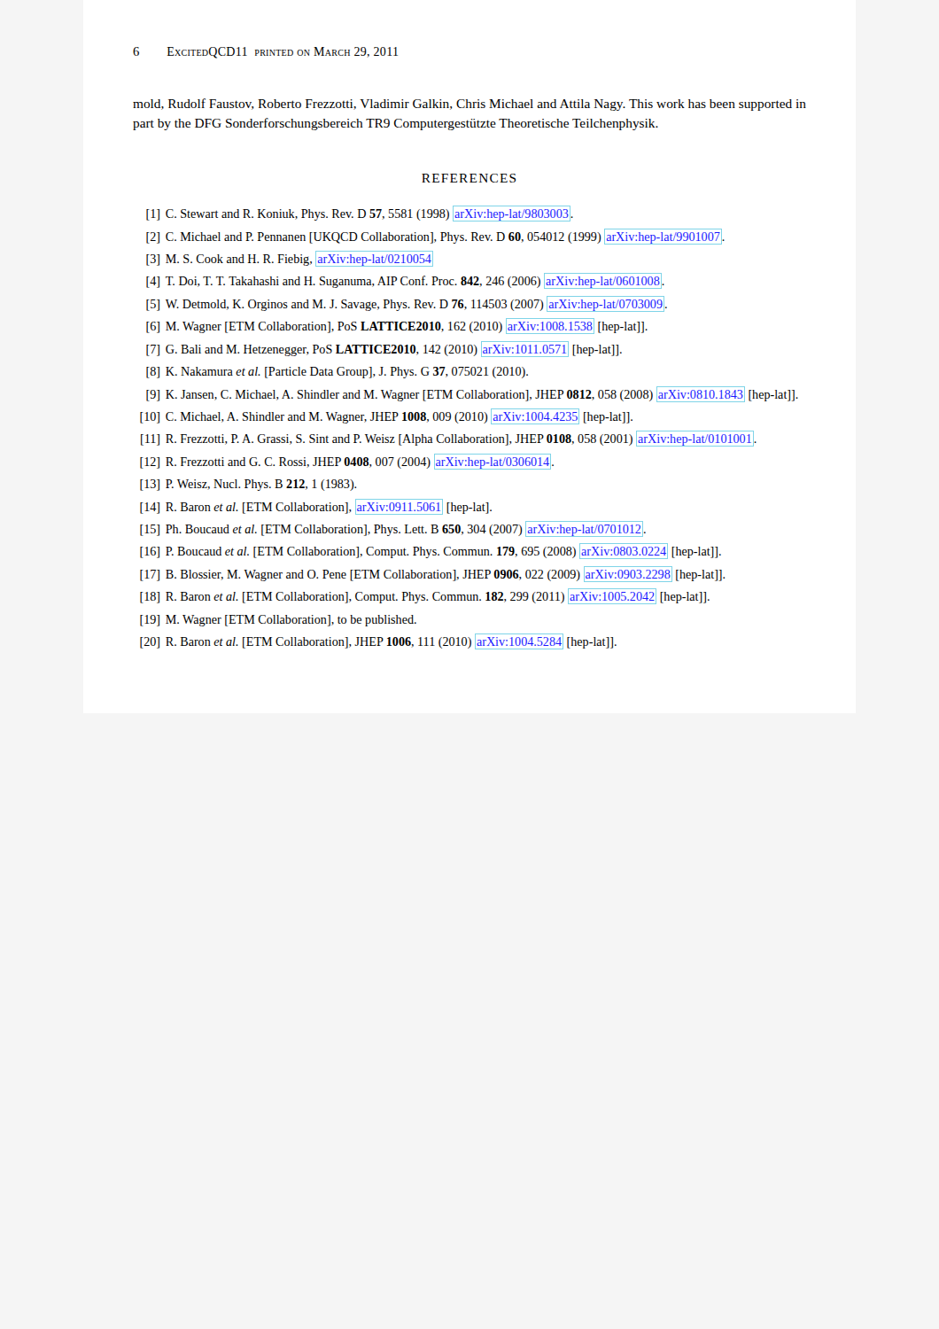6 ExcitedQCD11 printed on March 29, 2011
mold, Rudolf Faustov, Roberto Frezzotti, Vladimir Galkin, Chris Michael and Attila Nagy. This work has been supported in part by the DFG Sonderforschungsbereich TR9 Computergestützte Theoretische Teilchenphysik.
REFERENCES
C. Stewart and R. Koniuk, Phys. Rev. D 57, 5581 (1998) arXiv:hep-lat/9803003.
C. Michael and P. Pennanen [UKQCD Collaboration], Phys. Rev. D 60, 054012 (1999) arXiv:hep-lat/9901007.
M. S. Cook and H. R. Fiebig, arXiv:hep-lat/0210054
T. Doi, T. T. Takahashi and H. Suganuma, AIP Conf. Proc. 842, 246 (2006) arXiv:hep-lat/0601008.
W. Detmold, K. Orginos and M. J. Savage, Phys. Rev. D 76, 114503 (2007) arXiv:hep-lat/0703009.
M. Wagner [ETM Collaboration], PoS LATTICE2010, 162 (2010) arXiv:1008.1538 [hep-lat]].
G. Bali and M. Hetzenegger, PoS LATTICE2010, 142 (2010) arXiv:1011.0571 [hep-lat]].
K. Nakamura et al. [Particle Data Group], J. Phys. G 37, 075021 (2010).
K. Jansen, C. Michael, A. Shindler and M. Wagner [ETM Collaboration], JHEP 0812, 058 (2008) arXiv:0810.1843 [hep-lat]].
C. Michael, A. Shindler and M. Wagner, JHEP 1008, 009 (2010) arXiv:1004.4235 [hep-lat]].
R. Frezzotti, P. A. Grassi, S. Sint and P. Weisz [Alpha Collaboration], JHEP 0108, 058 (2001) arXiv:hep-lat/0101001.
R. Frezzotti and G. C. Rossi, JHEP 0408, 007 (2004) arXiv:hep-lat/0306014.
P. Weisz, Nucl. Phys. B 212, 1 (1983).
R. Baron et al. [ETM Collaboration], arXiv:0911.5061 [hep-lat].
Ph. Boucaud et al. [ETM Collaboration], Phys. Lett. B 650, 304 (2007) arXiv:hep-lat/0701012.
P. Boucaud et al. [ETM Collaboration], Comput. Phys. Commun. 179, 695 (2008) arXiv:0803.0224 [hep-lat]].
B. Blossier, M. Wagner and O. Pene [ETM Collaboration], JHEP 0906, 022 (2009) arXiv:0903.2298 [hep-lat]].
R. Baron et al. [ETM Collaboration], Comput. Phys. Commun. 182, 299 (2011) arXiv:1005.2042 [hep-lat]].
M. Wagner [ETM Collaboration], to be published.
R. Baron et al. [ETM Collaboration], JHEP 1006, 111 (2010) arXiv:1004.5284 [hep-lat]].